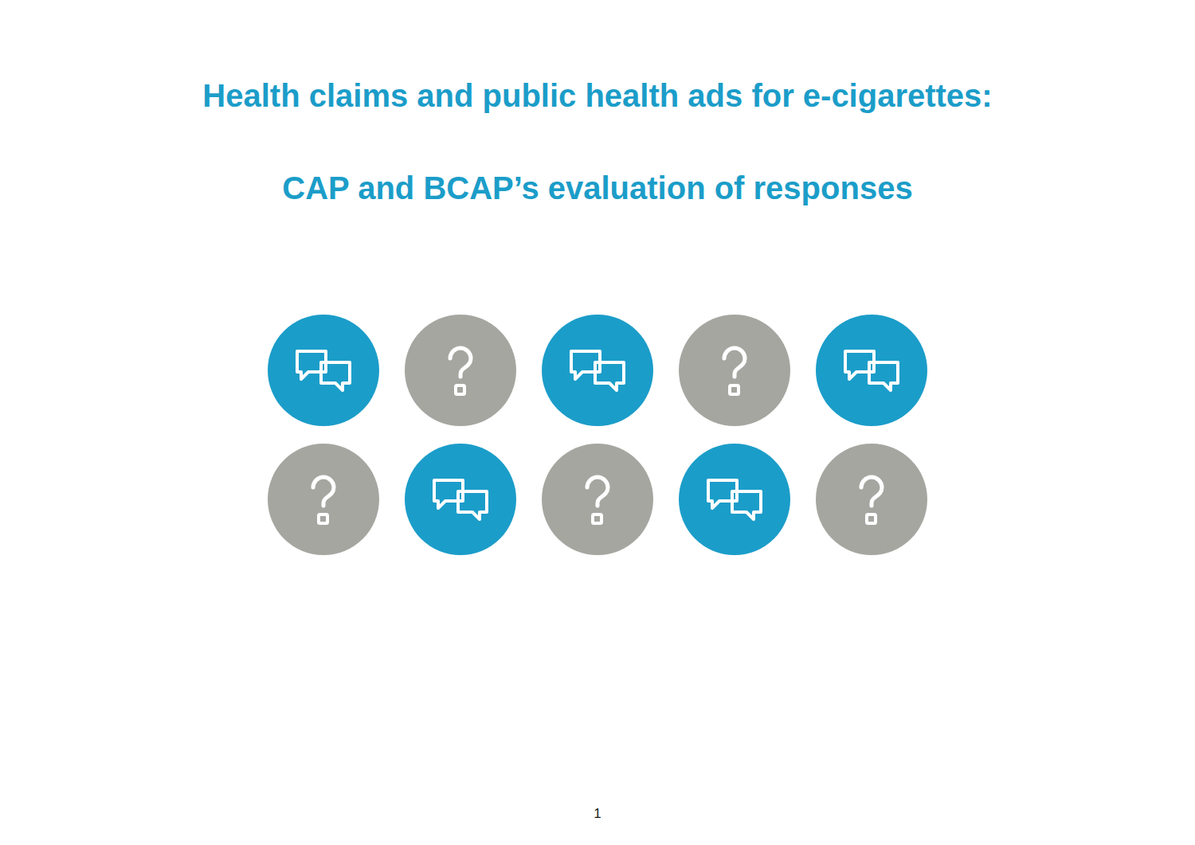Health claims and public health ads for e-cigarettes: CAP and BCAP’s evaluation of responses
1